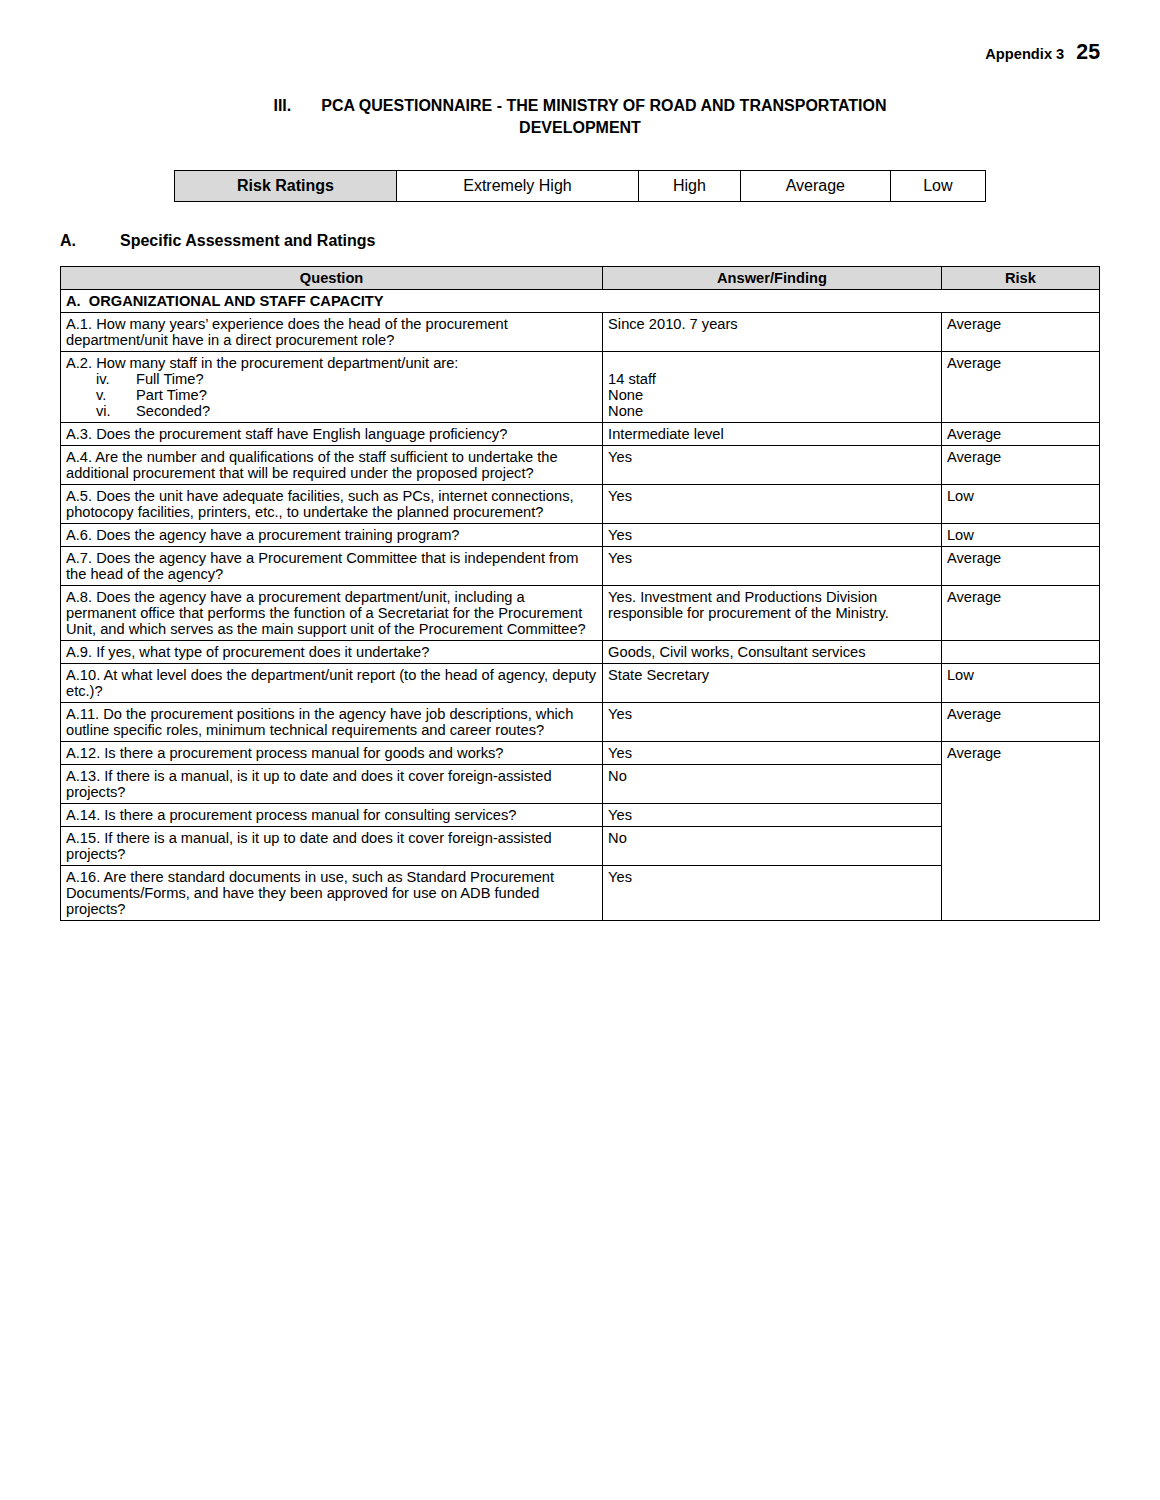Appendix 325
III. PCA QUESTIONNAIRE - THE MINISTRY OF ROAD AND TRANSPORTATION
DEVELOPMENT
| Risk Ratings | Extremely High | High | Average | Low |
A. Specific Assessment and Ratings
| Question | Answer/Finding | Risk |
| --- | --- | --- |
| A. ORGANIZATIONAL AND STAFF CAPACITY |
| A.1. How many years’ experience does the head of the procurement department/unit have in a direct procurement role? | Since 2010. 7 years | Average |
| A.2. How many staff in the procurement department/unit are: iv. Full Time? v. Part Time? vi. Seconded? | 14 staff None None | Average |
| A.3. Does the procurement staff have English language proficiency? | Intermediate level | Average |
| A.4. Are the number and qualifications of the staff sufficient to undertake the additional procurement that will be required under the proposed project? | Yes | Average |
| A.5. Does the unit have adequate facilities, such as PCs, internet connections, photocopy facilities, printers, etc., to undertake the planned procurement? | Yes | Low |
| A.6. Does the agency have a procurement training program? | Yes | Low |
| A.7. Does the agency have a Procurement Committee that is independent from the head of the agency? | Yes | Average |
| A.8. Does the agency have a procurement department/unit, including a permanent office that performs the function of a Secretariat for the Procurement Unit, and which serves as the main support unit of the Procurement Committee? | Yes. Investment and Productions Division responsible for procurement of the Ministry. | Average |
| A.9. If yes, what type of procurement does it undertake? | Goods, Civil works, Consultant services | |
| A.10. At what level does the department/unit report (to the head of agency, deputy etc.)? | State Secretary | Low |
| A.11. Do the procurement positions in the agency have job descriptions, which outline specific roles, minimum technical requirements and career routes? | Yes | Average |
| A.12. Is there a procurement process manual for goods and works? | Yes | Average |
| A.13. If there is a manual, is it up to date and does it cover foreign-assisted projects? | No |
| A.14. Is there a procurement process manual for consulting services? | Yes |
| A.15. If there is a manual, is it up to date and does it cover foreign-assisted projects? | No |
| A.16. Are there standard documents in use, such as Standard Procurement Documents/Forms, and have they been approved for use on ADB funded projects? | Yes |